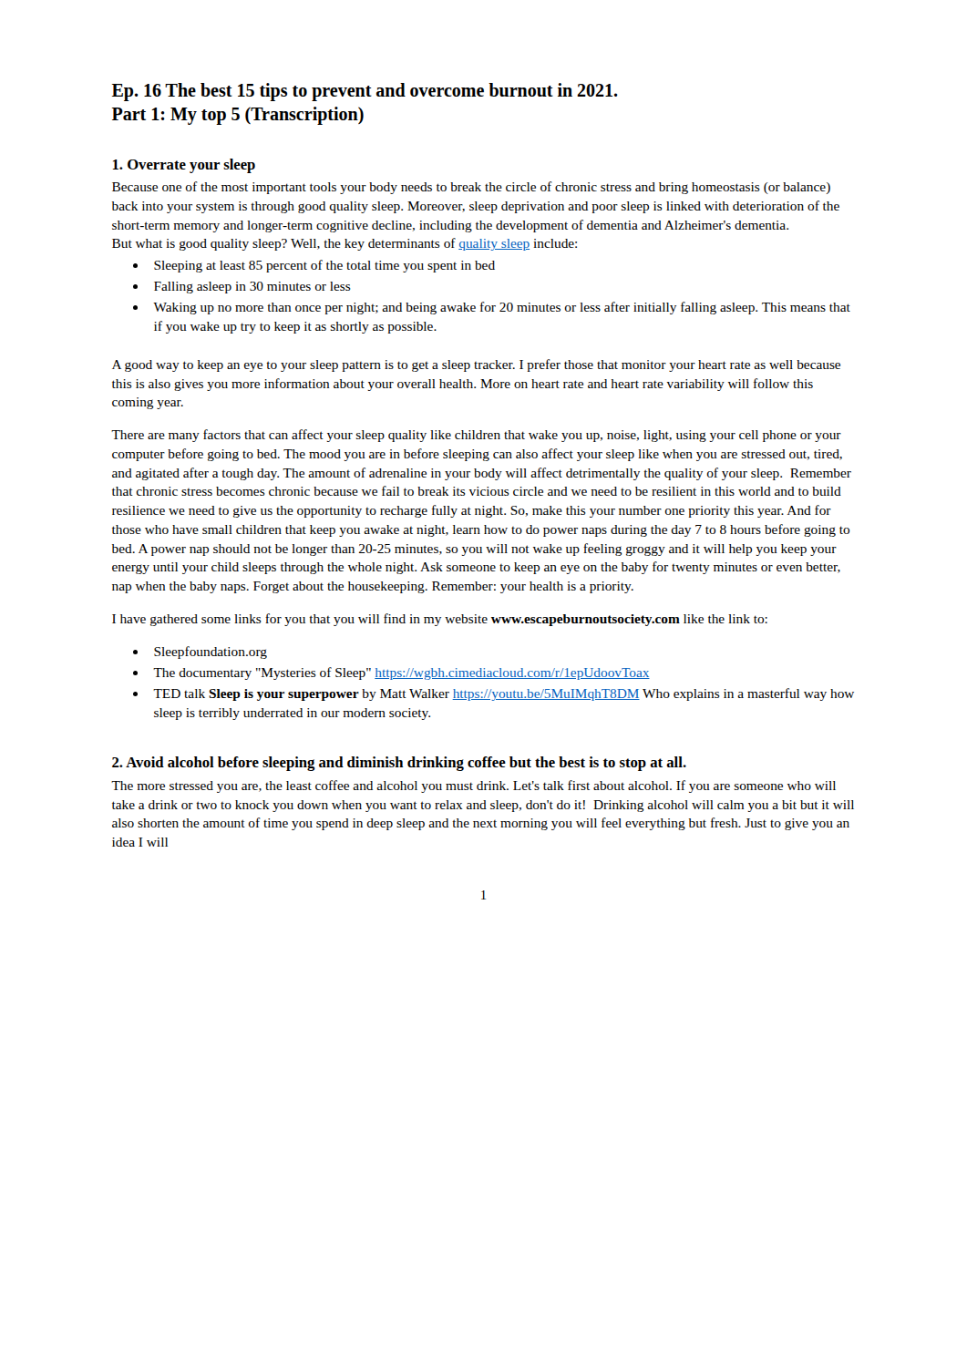Ep. 16 The best 15 tips to prevent and overcome burnout in 2021.
Part 1: My top 5 (Transcription)
1. Overrate your sleep
Because one of the most important tools your body needs to break the circle of chronic stress and bring homeostasis (or balance) back into your system is through good quality sleep. Moreover, sleep deprivation and poor sleep is linked with deterioration of the short-term memory and longer-term cognitive decline, including the development of dementia and Alzheimer's dementia.
But what is good quality sleep? Well, the key determinants of quality sleep include:
Sleeping at least 85 percent of the total time you spent in bed
Falling asleep in 30 minutes or less
Waking up no more than once per night; and being awake for 20 minutes or less after initially falling asleep. This means that if you wake up try to keep it as shortly as possible.
A good way to keep an eye to your sleep pattern is to get a sleep tracker. I prefer those that monitor your heart rate as well because this is also gives you more information about your overall health. More on heart rate and heart rate variability will follow this coming year.
There are many factors that can affect your sleep quality like children that wake you up, noise, light, using your cell phone or your computer before going to bed. The mood you are in before sleeping can also affect your sleep like when you are stressed out, tired, and agitated after a tough day. The amount of adrenaline in your body will affect detrimentally the quality of your sleep. Remember that chronic stress becomes chronic because we fail to break its vicious circle and we need to be resilient in this world and to build resilience we need to give us the opportunity to recharge fully at night. So, make this your number one priority this year. And for those who have small children that keep you awake at night, learn how to do power naps during the day 7 to 8 hours before going to bed. A power nap should not be longer than 20-25 minutes, so you will not wake up feeling groggy and it will help you keep your energy until your child sleeps through the whole night. Ask someone to keep an eye on the baby for twenty minutes or even better, nap when the baby naps. Forget about the housekeeping. Remember: your health is a priority.
I have gathered some links for you that you will find in my website www.escapeburnoutsociety.com like the link to:
Sleepfoundation.org
The documentary "Mysteries of Sleep" https://wgbh.cimediacloud.com/r/1epUdoovToax
TED talk Sleep is your superpower by Matt Walker https://youtu.be/5MuIMqhT8DM Who explains in a masterful way how sleep is terribly underrated in our modern society.
2. Avoid alcohol before sleeping and diminish drinking coffee but the best is to stop at all.
The more stressed you are, the least coffee and alcohol you must drink. Let's talk first about alcohol. If you are someone who will take a drink or two to knock you down when you want to relax and sleep, don't do it! Drinking alcohol will calm you a bit but it will also shorten the amount of time you spend in deep sleep and the next morning you will feel everything but fresh. Just to give you an idea I will
1